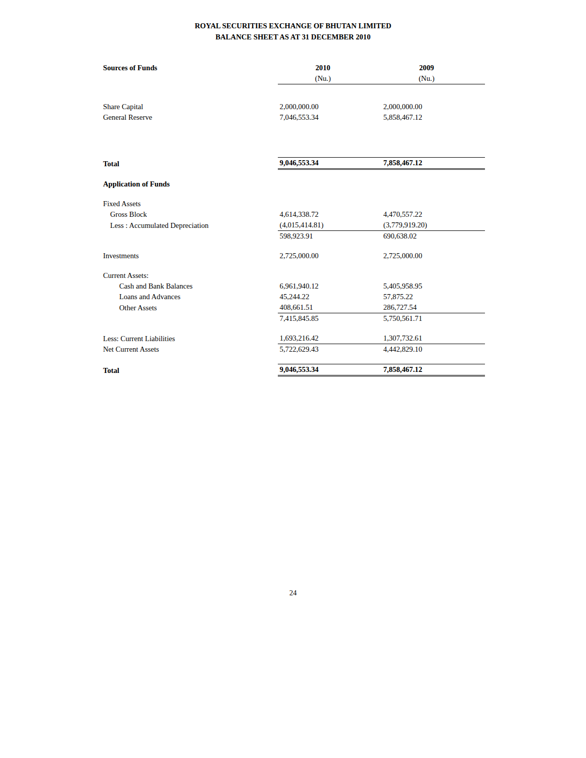ROYAL SECURITIES EXCHANGE OF BHUTAN LIMITED
BALANCE SHEET AS AT 31 DECEMBER 2010
| Sources of Funds | 2010 | 2009 |
| | (Nu.) | (Nu.) |
| Share Capital | 2,000,000.00 | 2,000,000.00 |
| General Reserve | 7,046,553.34 | 5,858,467.12 |
| Total | 9,046,553.34 | 7,858,467.12 |
| Application of Funds | | |
| Fixed Assets | | |
| Gross Block | 4,614,338.72 | 4,470,557.22 |
| Less : Accumulated Depreciation | (4,015,414.81) | (3,779,919.20) |
| | 598,923.91 | 690,638.02 |
| Investments | 2,725,000.00 | 2,725,000.00 |
| Current Assets: | | |
| Cash and Bank Balances | 6,961,940.12 | 5,405,958.95 |
| Loans and Advances | 45,244.22 | 57,875.22 |
| Other Assets | 408,661.51 | 286,727.54 |
| | 7,415,845.85 | 5,750,561.71 |
| Less: Current Liabilities | 1,693,216.42 | 1,307,732.61 |
| Net Current Assets | 5,722,629.43 | 4,442,829.10 |
| Total | 9,046,553.34 | 7,858,467.12 |
24